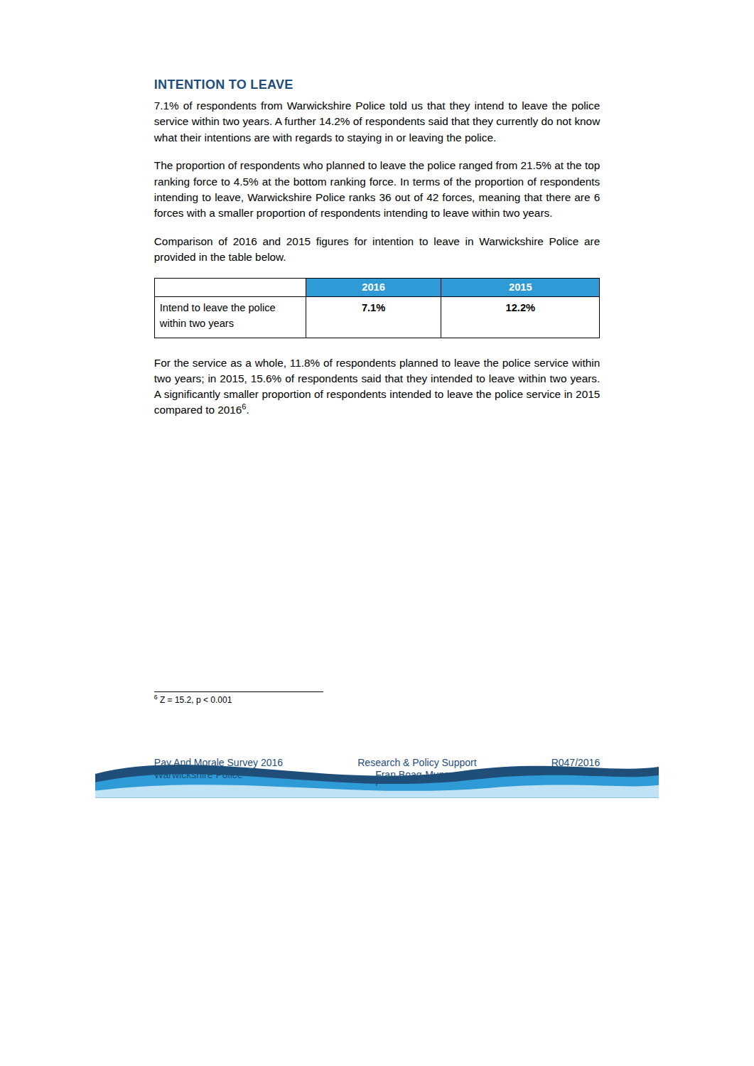Intention to Leave
7.1% of respondents from Warwickshire Police told us that they intend to leave the police service within two years. A further 14.2% of respondents said that they currently do not know what their intentions are with regards to staying in or leaving the police.
The proportion of respondents who planned to leave the police ranged from 21.5% at the top ranking force to 4.5% at the bottom ranking force. In terms of the proportion of respondents intending to leave, Warwickshire Police ranks 36 out of 42 forces, meaning that there are 6 forces with a smaller proportion of respondents intending to leave within two years.
Comparison of 2016 and 2015 figures for intention to leave in Warwickshire Police are provided in the table below.
| | 2016 | 2015 |
| --- | --- | --- |
| Intend to leave the police within two years | 7.1% | 12.2% |
For the service as a whole, 11.8% of respondents planned to leave the police service within two years; in 2015, 15.6% of respondents said that they intended to leave within two years. A significantly smaller proportion of respondents intended to leave the police service in 2015 compared to 20166.
6 Z = 15.2, p < 0.001
Pay And Morale Survey 2016
Warwickshire Police
Research & Policy Support
Fran Boag-Munroe
R047/2016
7